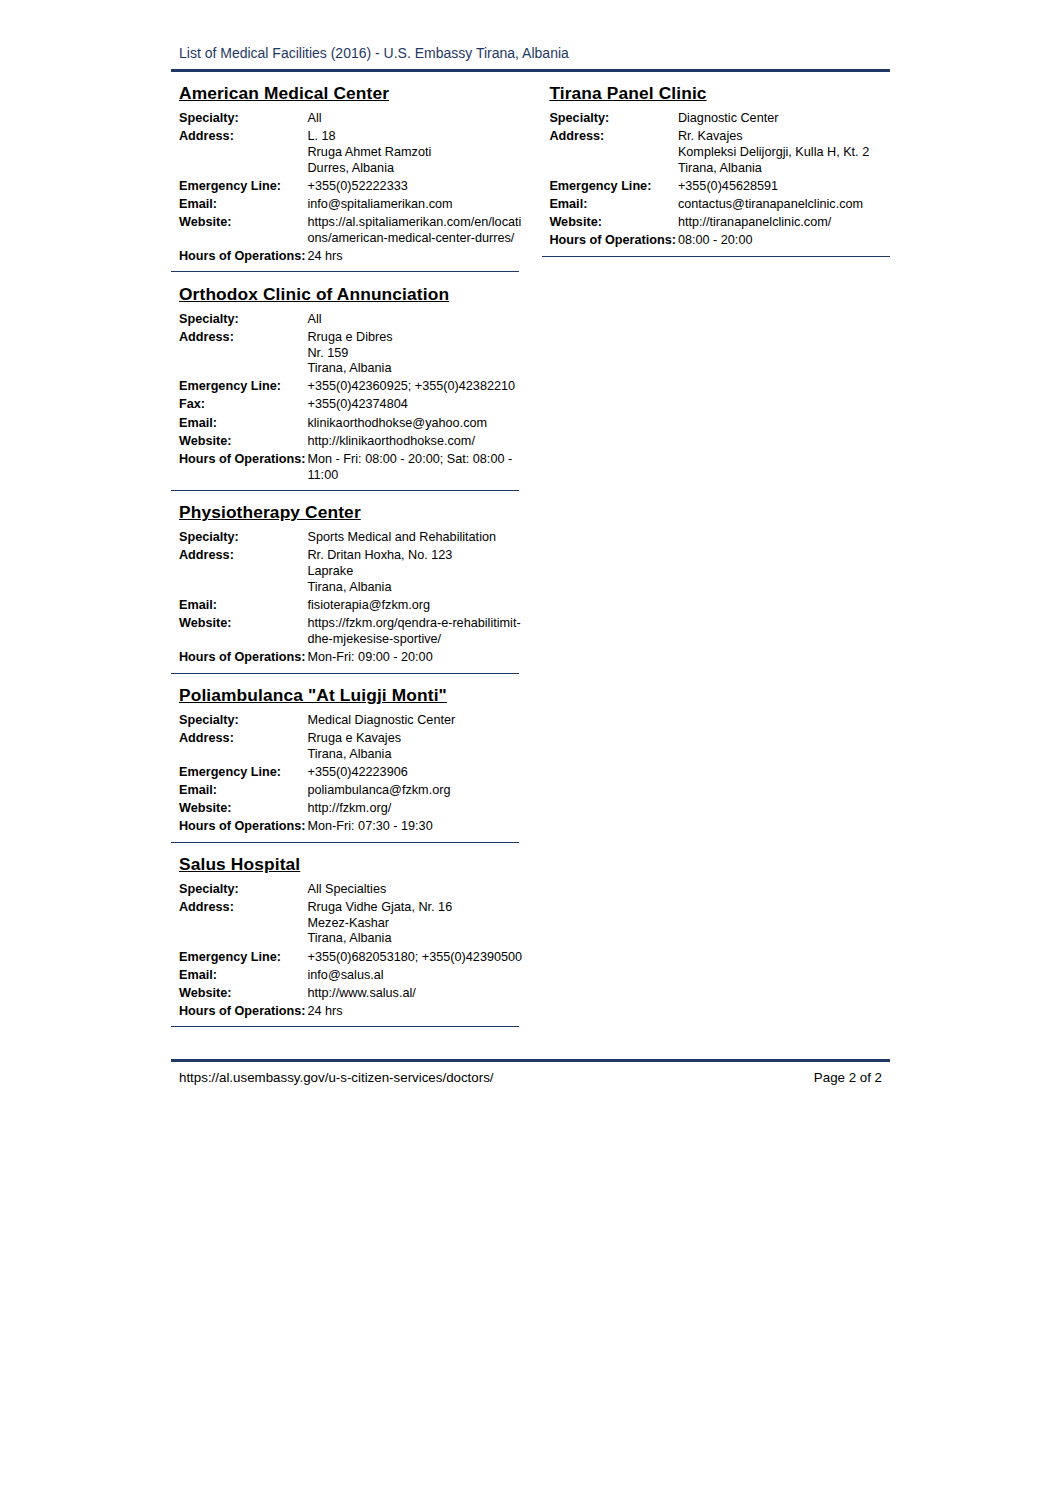List of Medical Facilities (2016) - U.S. Embassy Tirana, Albania
American Medical Center
| Specialty: | All |
| Address: | L. 18 Rruga Ahmet Ramzoti Durres, Albania |
| Emergency Line: | +355(0)52222333 |
| Email: | info@spitaliamerikan.com |
| Website: | https://al.spitaliamerikan.com/en/locations/american-medical-center-durres/ |
| Hours of Operations: | 24 hrs |
Orthodox Clinic of Annunciation
| Specialty: | All |
| Address: | Rruga e Dibres Nr. 159 Tirana, Albania |
| Emergency Line: | +355(0)42360925; +355(0)42382210 |
| Fax: | +355(0)42374804 |
| Email: | klinikaorthodhokse@yahoo.com |
| Website: | http://klinikaorthodhokse.com/ |
| Hours of Operations: | Mon - Fri: 08:00 - 20:00; Sat: 08:00 - 11:00 |
Physiotherapy Center
| Specialty: | Sports Medical and Rehabilitation |
| Address: | Rr. Dritan Hoxha, No. 123 Laprake Tirana, Albania |
| Email: | fisioterapia@fzkm.org |
| Website: | https://fzkm.org/qendra-e-rehabilitimit-dhe-mjekesise-sportive/ |
| Hours of Operations: | Mon-Fri: 09:00 - 20:00 |
Poliambulanca "At Luigji Monti"
| Specialty: | Medical Diagnostic Center |
| Address: | Rruga e Kavajes Tirana, Albania |
| Emergency Line: | +355(0)42223906 |
| Email: | poliambulanca@fzkm.org |
| Website: | http://fzkm.org/ |
| Hours of Operations: | Mon-Fri: 07:30 - 19:30 |
Salus Hospital
| Specialty: | All Specialties |
| Address: | Rruga Vidhe Gjata, Nr. 16 Mezez-Kashar Tirana, Albania |
| Emergency Line: | +355(0)682053180; +355(0)42390500 |
| Email: | info@salus.al |
| Website: | http://www.salus.al/ |
| Hours of Operations: | 24 hrs |
Tirana Panel Clinic
| Specialty: | Diagnostic Center |
| Address: | Rr. Kavajes Kompleksi Delijorgji, Kulla H, Kt. 2 Tirana, Albania |
| Emergency Line: | +355(0)45628591 |
| Email: | contactus@tiranapanelclinic.com |
| Website: | http://tiranapanelclinic.com/ |
| Hours of Operations: | 08:00 - 20:00 |
https://al.usembassy.gov/u-s-citizen-services/doctors/ Page 2 of 2